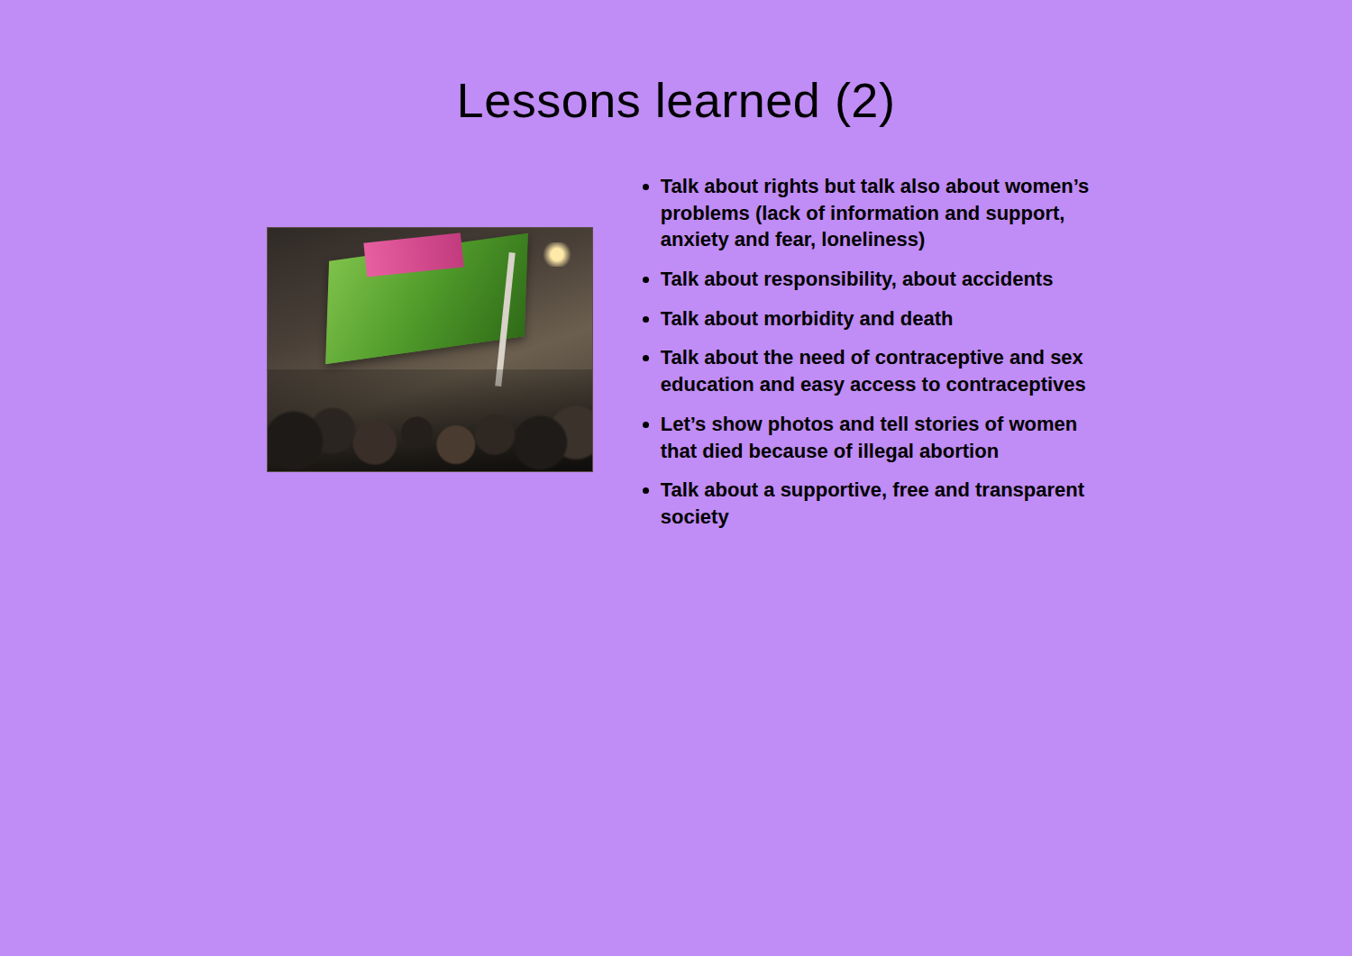Lessons learned (2)
Talk about rights but talk also about women’s problems (lack of information and support, anxiety and fear, loneliness)
Talk about responsibility, about accidents
Talk about morbidity and death
Talk about the need of contraceptive and sex education and easy access to contraceptives
Let’s show photos and tell stories of women that died because of illegal abortion
Talk about a supportive, free and transparent society